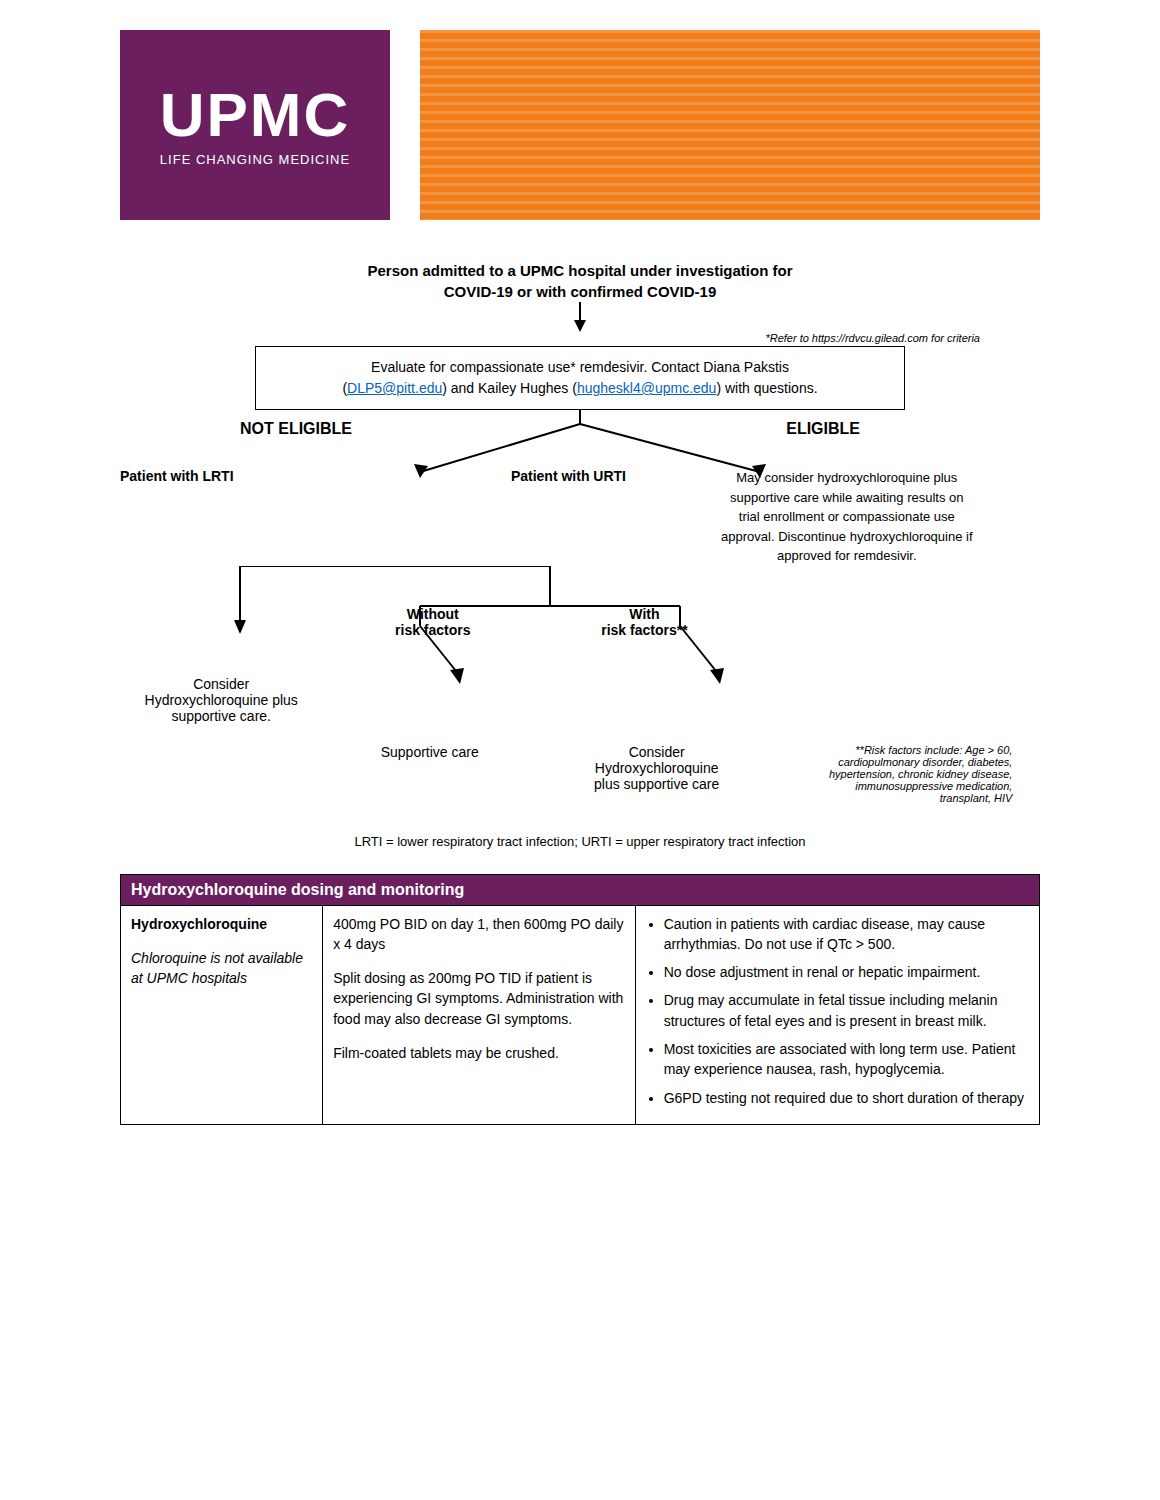UPMC
Life Changing Medicine
Person admitted to a UPMC hospital under investigation for
COVID-19 or with confirmed COVID-19
*Refer to https://rdvcu.gilead.com for criteria
Evaluate for compassionate use* remdesivir. Contact Diana Pakstis
(DLP5@pitt.edu) and Kailey Hughes (hugheskl4@upmc.edu) with questions.
NOT ELIGIBLE
ELIGIBLE
Patient with LRTI
Patient with URTI
May consider hydroxychloroquine plus
supportive care while awaiting results on
trial enrollment or compassionate use
approval. Discontinue hydroxychloroquine if
approved for remdesivir.
Consider
Hydroxychloroquine plus
supportive care.
Without
risk factors
With
risk factors**
Supportive care
Consider
Hydroxychloroquine
plus supportive care
**Risk factors include: Age > 60,
cardiopulmonary disorder, diabetes,
hypertension, chronic kidney disease,
immunosuppressive medication,
transplant, HIV
LRTI = lower respiratory tract infection; URTI = upper respiratory tract infection
| Hydroxychloroquine dosing and monitoring |
| --- |
| Hydroxychloroquine Chloroquine is not available at UPMC hospitals | 400mg PO BID on day 1, then 600mg PO daily x 4 days Split dosing as 200mg PO TID if patient is experiencing GI symptoms. Administration with food may also decrease GI symptoms. Film-coated tablets may be crushed. | Caution in patients with cardiac disease, may cause arrhythmias. Do not use if QTc > 500. No dose adjustment in renal or hepatic impairment. Drug may accumulate in fetal tissue including melanin structures of fetal eyes and is present in breast milk. Most toxicities are associated with long term use. Patient may experience nausea, rash, hypoglycemia. G6PD testing not required due to short duration of therapy |